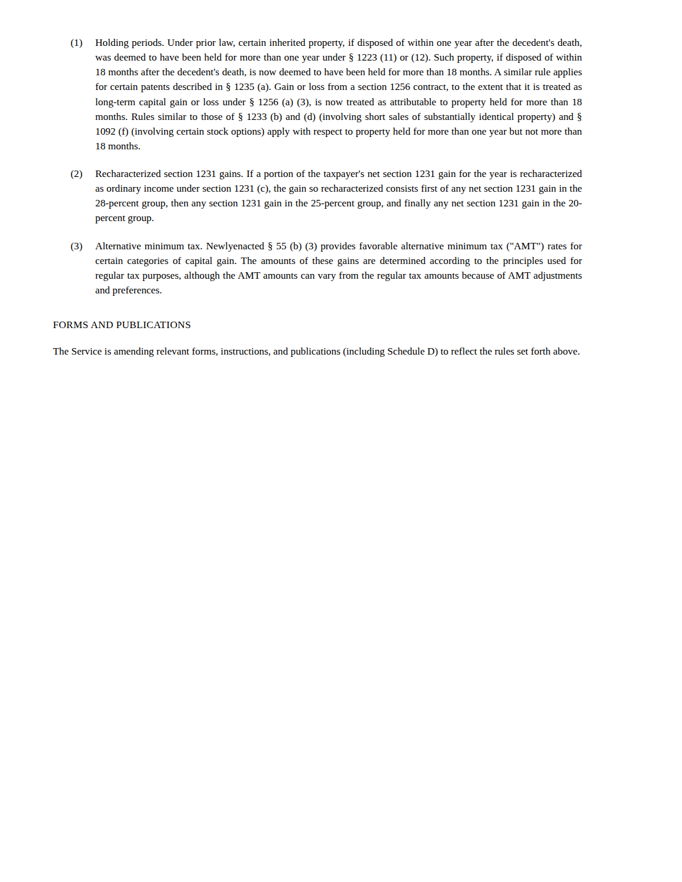(1) Holding periods. Under prior law, certain inherited property, if disposed of within one year after the decedent's death, was deemed to have been held for more than one year under § 1223 (11) or (12). Such property, if disposed of within 18 months after the decedent's death, is now deemed to have been held for more than 18 months. A similar rule applies for certain patents described in § 1235 (a). Gain or loss from a section 1256 contract, to the extent that it is treated as long-term capital gain or loss under § 1256 (a) (3), is now treated as attributable to property held for more than 18 months. Rules similar to those of § 1233 (b) and (d) (involving short sales of substantially identical property) and § 1092 (f) (involving certain stock options) apply with respect to property held for more than one year but not more than 18 months.
(2) Recharacterized section 1231 gains. If a portion of the taxpayer's net section 1231 gain for the year is recharacterized as ordinary income under section 1231 (c), the gain so recharacterized consists first of any net section 1231 gain in the 28-percent group, then any section 1231 gain in the 25-percent group, and finally any net section 1231 gain in the 20-percent group.
(3) Alternative minimum tax. Newlyenacted § 55 (b) (3) provides favorable alternative minimum tax ("AMT") rates for certain categories of capital gain. The amounts of these gains are determined according to the principles used for regular tax purposes, although the AMT amounts can vary from the regular tax amounts because of AMT adjustments and preferences.
FORMS AND PUBLICATIONS
The Service is amending relevant forms, instructions, and publications (including Schedule D) to reflect the rules set forth above.